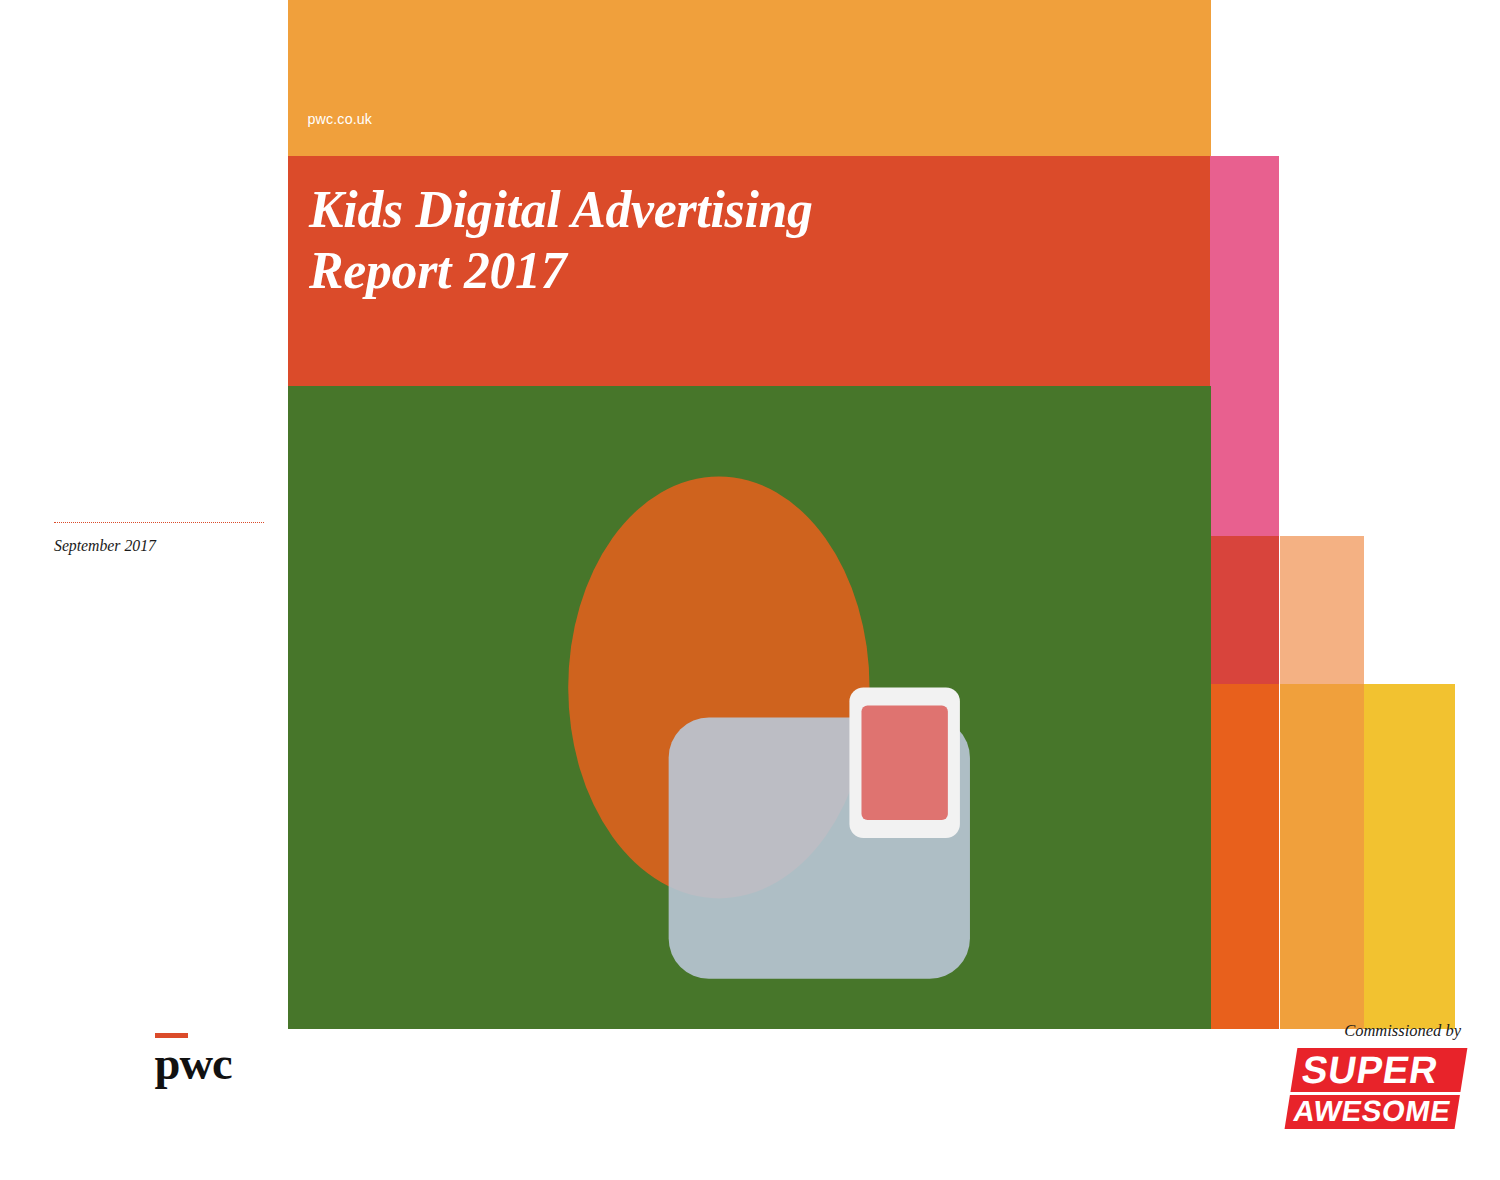pwc.co.uk
Kids Digital Advertising
Report 2017
September 2017
pwc
Commissioned by
SUPER AWESOME